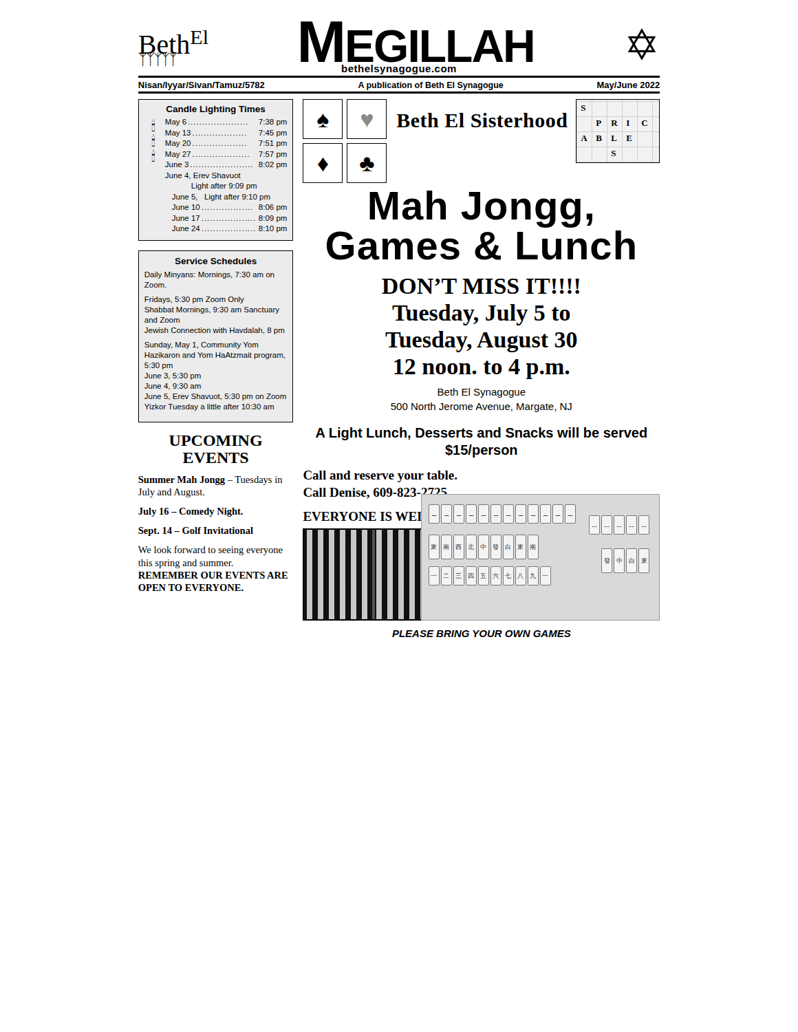BethEl ᛉᛉᛉᛉᛉ
MEGILLAH
✡
bethelsynagogue.com
Nisan/Iyyar/Sivan/Tamuz/5782
A publication of Beth El Synagogue
May/June 2022
Candle Lighting Times
🕯 🕯 🕯
May 6..................... 7:38 pm
May 13................... 7:45 pm
May 20................... 7:51 pm
May 27.................... 7:57 pm
June 3...................... 8:02 pm
June 4, Erev Shavuot
Light after 9:09 pm
June 5, Light after 9:10 pm
June 10.................. 8:06 pm
June 17................... 8:09 pm
June 24................... 8:10 pm
Service Schedules
Daily Minyans: Mornings, 7:30 am on Zoom.
Fridays, 5:30 pm Zoom Only
Shabbat Mornings, 9:30 am Sanctuary and Zoom
Jewish Connection with Havdalah, 8 pm
Sunday, May 1, Community Yom Hazikaron and Yom HaAtzmait program, 5:30 pm
June 3, 5:30 pm
June 4, 9:30 am
June 5, Erev Shavuot, 5:30 pm on Zoom
Yizkor Tuesday a little after 10:30 am
UPCOMING
EVENTS
Summer Mah Jongg – Tuesdays in July and August.
July 16 – Comedy Night.
Sept. 14 – Golf Invitational
We look forward to seeing everyone this spring and summer.
REMEMBER OUR EVENTS ARE OPEN TO EVERYONE.
S P R I C A B L E S
♠
♥
♦
♣
Beth El Sisterhood
Mah Jongg,
Games & Lunch
DON’T MISS IT!!!!
Tuesday, July 5 to
Tuesday, August 30
12 noon. to 4 p.m.
Beth El Synagogue
500 North Jerome Avenue, Margate, NJ
A Light Lunch, Desserts and Snacks will be served
$15/person
Call and reserve your table.
Call Denise, 609-823-2725
EVERYONE IS WELCOME
⚊
⚊
⚊
⚊
⚊
⚊
⚊
⚊
⚊
⚊
⚊
⚊
東
南
西
北
中
發
白
東
南
一
二
三
四
五
六
七
八
九
一
⚋
⚋
⚋
⚋
⚋
發
中
白
東
PLEASE BRING YOUR OWN GAMES